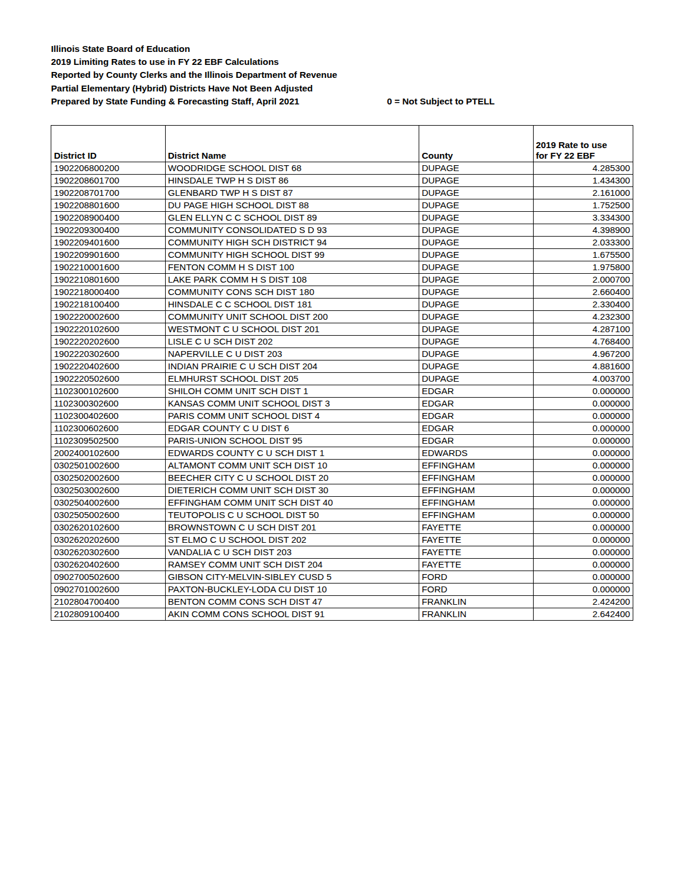Illinois State Board of Education
2019 Limiting Rates to use in FY 22 EBF Calculations
Reported by County Clerks and the Illinois Department of Revenue
Partial Elementary (Hybrid) Districts Have Not Been Adjusted
Prepared by State Funding & Forecasting Staff, April 20210 = Not Subject to PTELL
2019 Limiting Rates by District
| District ID | District Name | County | 2019 Rate to use for FY 22 EBF |
| --- | --- | --- | --- |
| 1902206800200 | WOODRIDGE SCHOOL DIST 68 | DUPAGE | 4.285300 |
| 1902208601700 | HINSDALE TWP H S DIST 86 | DUPAGE | 1.434300 |
| 1902208701700 | GLENBARD TWP H S DIST 87 | DUPAGE | 2.161000 |
| 1902208801600 | DU PAGE HIGH SCHOOL DIST 88 | DUPAGE | 1.752500 |
| 1902208900400 | GLEN ELLYN C C SCHOOL DIST 89 | DUPAGE | 3.334300 |
| 1902209300400 | COMMUNITY CONSOLIDATED S D 93 | DUPAGE | 4.398900 |
| 1902209401600 | COMMUNITY HIGH SCH DISTRICT 94 | DUPAGE | 2.033300 |
| 1902209901600 | COMMUNITY HIGH SCHOOL DIST 99 | DUPAGE | 1.675500 |
| 1902210001600 | FENTON COMM H S DIST 100 | DUPAGE | 1.975800 |
| 1902210801600 | LAKE PARK COMM H S DIST 108 | DUPAGE | 2.000700 |
| 1902218000400 | COMMUNITY CONS SCH DIST 180 | DUPAGE | 2.660400 |
| 1902218100400 | HINSDALE C C SCHOOL DIST 181 | DUPAGE | 2.330400 |
| 1902220002600 | COMMUNITY UNIT SCHOOL DIST 200 | DUPAGE | 4.232300 |
| 1902220102600 | WESTMONT C U SCHOOL DIST 201 | DUPAGE | 4.287100 |
| 1902220202600 | LISLE C U SCH DIST 202 | DUPAGE | 4.768400 |
| 1902220302600 | NAPERVILLE C U DIST 203 | DUPAGE | 4.967200 |
| 1902220402600 | INDIAN PRAIRIE C U SCH DIST 204 | DUPAGE | 4.881600 |
| 1902220502600 | ELMHURST SCHOOL DIST 205 | DUPAGE | 4.003700 |
| 1102300102600 | SHILOH COMM UNIT SCH DIST 1 | EDGAR | 0.000000 |
| 1102300302600 | KANSAS COMM UNIT SCHOOL DIST 3 | EDGAR | 0.000000 |
| 1102300402600 | PARIS COMM UNIT SCHOOL DIST 4 | EDGAR | 0.000000 |
| 1102300602600 | EDGAR COUNTY C U DIST 6 | EDGAR | 0.000000 |
| 1102309502500 | PARIS-UNION SCHOOL DIST 95 | EDGAR | 0.000000 |
| 2002400102600 | EDWARDS COUNTY C U SCH DIST 1 | EDWARDS | 0.000000 |
| 0302501002600 | ALTAMONT COMM UNIT SCH DIST 10 | EFFINGHAM | 0.000000 |
| 0302502002600 | BEECHER CITY C U SCHOOL DIST 20 | EFFINGHAM | 0.000000 |
| 0302503002600 | DIETERICH COMM UNIT SCH DIST 30 | EFFINGHAM | 0.000000 |
| 0302504002600 | EFFINGHAM COMM UNIT SCH DIST 40 | EFFINGHAM | 0.000000 |
| 0302505002600 | TEUTOPOLIS C U SCHOOL DIST 50 | EFFINGHAM | 0.000000 |
| 0302620102600 | BROWNSTOWN C U SCH DIST 201 | FAYETTE | 0.000000 |
| 0302620202600 | ST ELMO C U SCHOOL DIST 202 | FAYETTE | 0.000000 |
| 0302620302600 | VANDALIA C U SCH DIST 203 | FAYETTE | 0.000000 |
| 0302620402600 | RAMSEY COMM UNIT SCH DIST 204 | FAYETTE | 0.000000 |
| 0902700502600 | GIBSON CITY-MELVIN-SIBLEY CUSD 5 | FORD | 0.000000 |
| 0902701002600 | PAXTON-BUCKLEY-LODA CU DIST 10 | FORD | 0.000000 |
| 2102804700400 | BENTON COMM CONS SCH DIST 47 | FRANKLIN | 2.424200 |
| 2102809100400 | AKIN COMM CONS SCHOOL DIST 91 | FRANKLIN | 2.642400 |